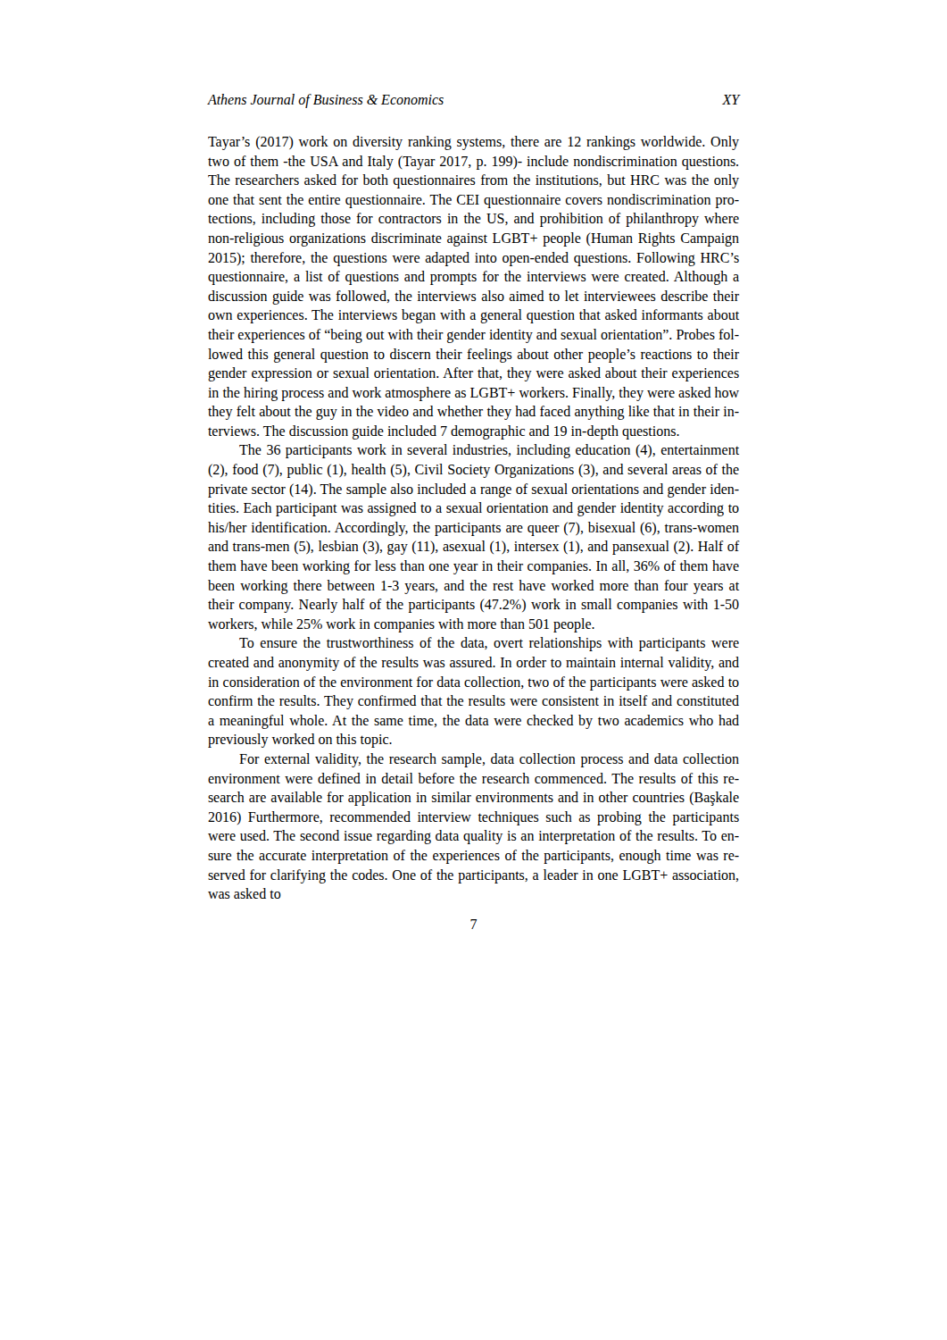Athens Journal of Business & Economics XY
Tayar’s (2017) work on diversity ranking systems, there are 12 rankings worldwide. Only two of them -the USA and Italy (Tayar 2017, p. 199)- include nondiscrimination questions. The researchers asked for both questionnaires from the institutions, but HRC was the only one that sent the entire questionnaire. The CEI questionnaire covers nondiscrimination protections, including those for contractors in the US, and prohibition of philanthropy where non-religious organizations discriminate against LGBT+ people (Human Rights Campaign 2015); therefore, the questions were adapted into open-ended questions. Following HRC’s questionnaire, a list of questions and prompts for the interviews were created. Although a discussion guide was followed, the interviews also aimed to let interviewees describe their own experiences. The interviews began with a general question that asked informants about their experiences of “being out with their gender identity and sexual orientation”. Probes followed this general question to discern their feelings about other people’s reactions to their gender expression or sexual orientation. After that, they were asked about their experiences in the hiring process and work atmosphere as LGBT+ workers. Finally, they were asked how they felt about the guy in the video and whether they had faced anything like that in their interviews. The discussion guide included 7 demographic and 19 in-depth questions.
The 36 participants work in several industries, including education (4), entertainment (2), food (7), public (1), health (5), Civil Society Organizations (3), and several areas of the private sector (14). The sample also included a range of sexual orientations and gender identities. Each participant was assigned to a sexual orientation and gender identity according to his/her identification. Accordingly, the participants are queer (7), bisexual (6), trans-women and trans-men (5), lesbian (3), gay (11), asexual (1), intersex (1), and pansexual (2). Half of them have been working for less than one year in their companies. In all, 36% of them have been working there between 1-3 years, and the rest have worked more than four years at their company. Nearly half of the participants (47.2%) work in small companies with 1-50 workers, while 25% work in companies with more than 501 people.
To ensure the trustworthiness of the data, overt relationships with participants were created and anonymity of the results was assured. In order to maintain internal validity, and in consideration of the environment for data collection, two of the participants were asked to confirm the results. They confirmed that the results were consistent in itself and constituted a meaningful whole. At the same time, the data were checked by two academics who had previously worked on this topic.
For external validity, the research sample, data collection process and data collection environment were defined in detail before the research commenced. The results of this research are available for application in similar environments and in other countries (Başkale 2016) Furthermore, recommended interview techniques such as probing the participants were used. The second issue regarding data quality is an interpretation of the results. To ensure the accurate interpretation of the experiences of the participants, enough time was reserved for clarifying the codes. One of the participants, a leader in one LGBT+ association, was asked to
7